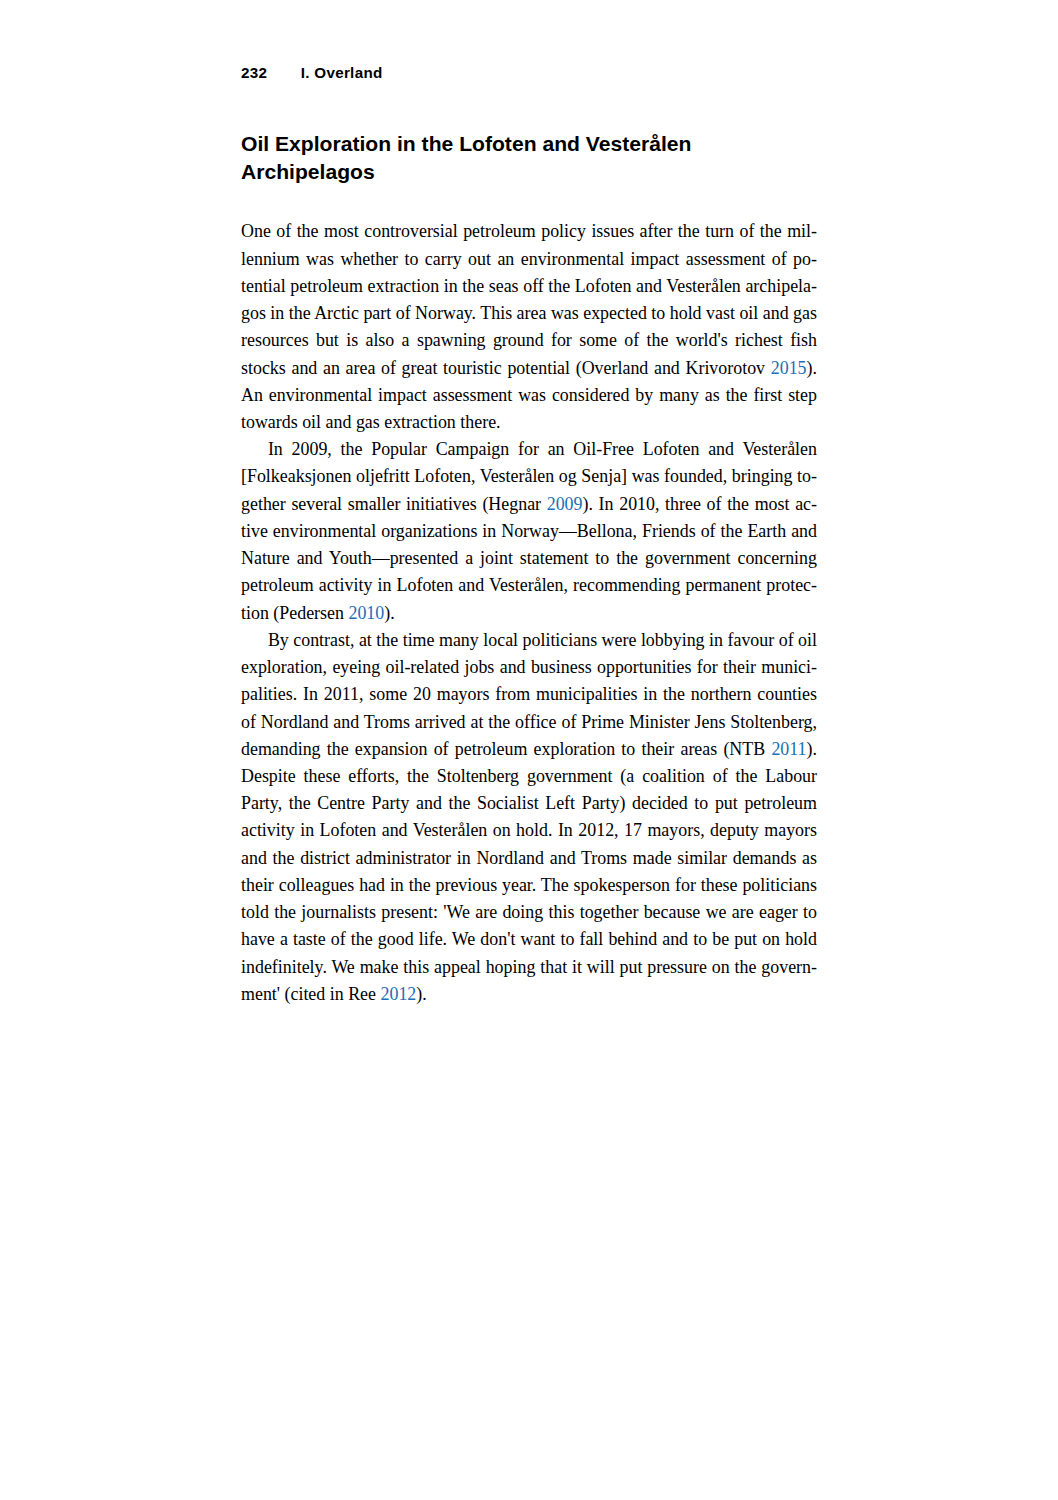232 I. Overland
Oil Exploration in the Lofoten and Vesterålen Archipelagos
One of the most controversial petroleum policy issues after the turn of the millennium was whether to carry out an environmental impact assessment of potential petroleum extraction in the seas off the Lofoten and Vesterålen archipelagos in the Arctic part of Norway. This area was expected to hold vast oil and gas resources but is also a spawning ground for some of the world's richest fish stocks and an area of great touristic potential (Overland and Krivorotov 2015). An environmental impact assessment was considered by many as the first step towards oil and gas extraction there.
In 2009, the Popular Campaign for an Oil-Free Lofoten and Vesterålen [Folkeaksjonen oljefritt Lofoten, Vesterålen og Senja] was founded, bringing together several smaller initiatives (Hegnar 2009). In 2010, three of the most active environmental organizations in Norway—Bellona, Friends of the Earth and Nature and Youth—presented a joint statement to the government concerning petroleum activity in Lofoten and Vesterålen, recommending permanent protection (Pedersen 2010).
By contrast, at the time many local politicians were lobbying in favour of oil exploration, eyeing oil-related jobs and business opportunities for their municipalities. In 2011, some 20 mayors from municipalities in the northern counties of Nordland and Troms arrived at the office of Prime Minister Jens Stoltenberg, demanding the expansion of petroleum exploration to their areas (NTB 2011). Despite these efforts, the Stoltenberg government (a coalition of the Labour Party, the Centre Party and the Socialist Left Party) decided to put petroleum activity in Lofoten and Vesterålen on hold. In 2012, 17 mayors, deputy mayors and the district administrator in Nordland and Troms made similar demands as their colleagues had in the previous year. The spokesperson for these politicians told the journalists present: 'We are doing this together because we are eager to have a taste of the good life. We don't want to fall behind and to be put on hold indefinitely. We make this appeal hoping that it will put pressure on the government' (cited in Ree 2012).